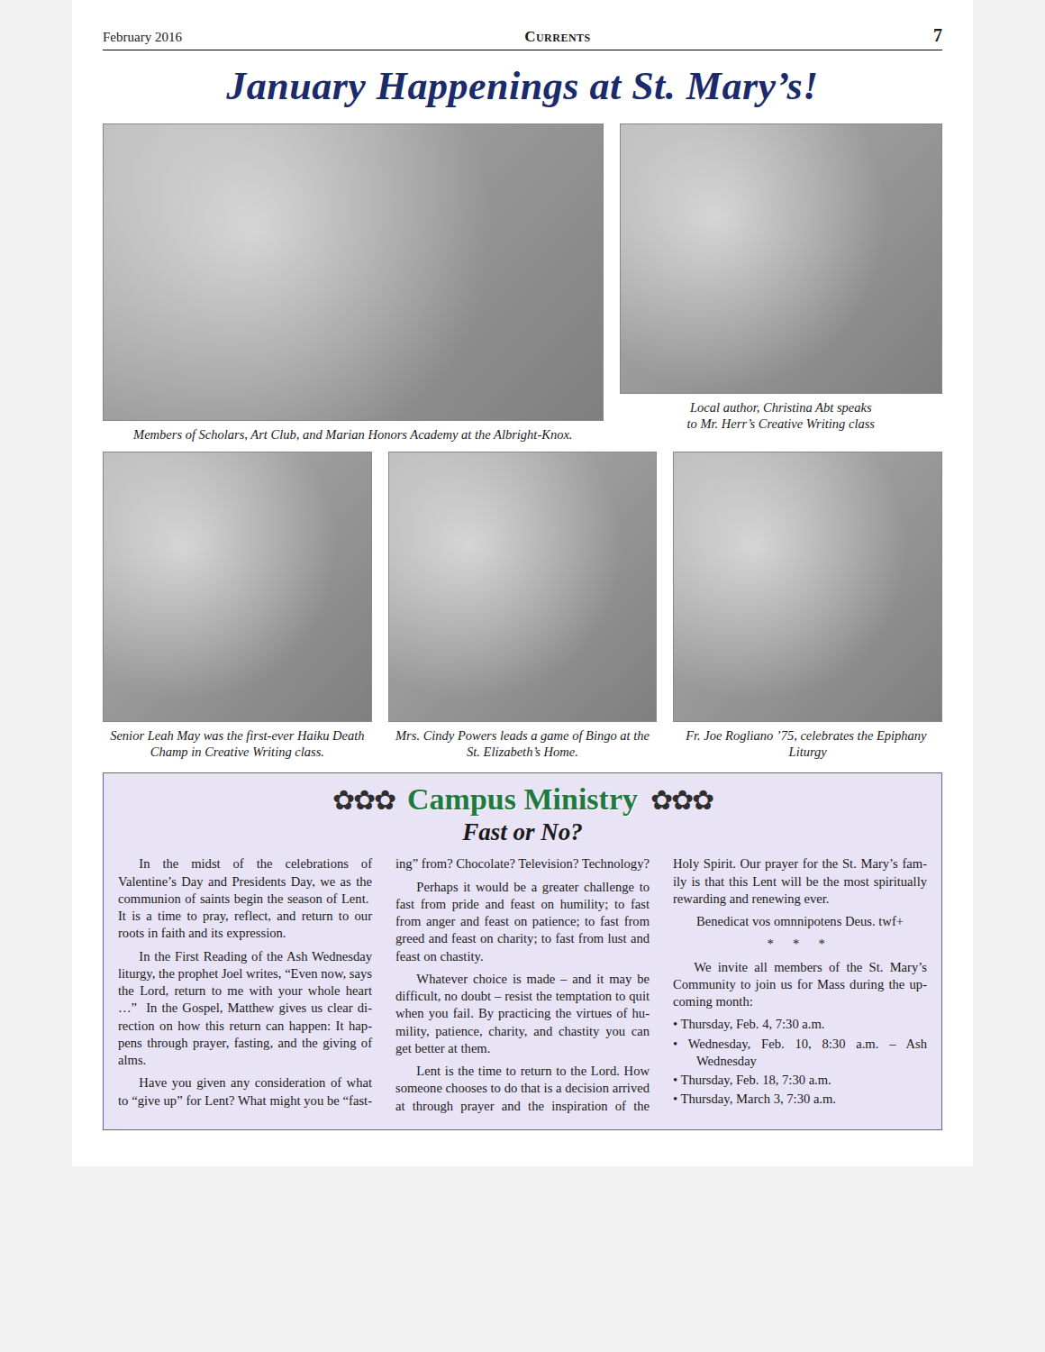February 2016
Currents
7
January Happenings at St. Mary’s!
Members of Scholars, Art Club, and Marian Honors Academy at the Albright-Knox.
Local author, Christina Abt speaks
to Mr. Herr’s Creative Writing class
Senior Leah May was the first-ever Haiku Death Champ in Creative Writing class.
Mrs. Cindy Powers leads a game of Bingo at the St. Elizabeth’s Home.
Fr. Joe Rogliano ’75, celebrates the Epiphany Liturgy
✿✿✿
Campus Ministry
✿✿✿
Fast or No?
In the midst of the celebrations of Valentine’s Day and Presidents Day, we as the communion of saints begin the season of Lent. It is a time to pray, reflect, and return to our roots in faith and its expression.
In the First Reading of the Ash Wednesday liturgy, the prophet Joel writes, “Even now, says the Lord, return to me with your whole heart …” In the Gospel, Matthew gives us clear direction on how this return can happen: It happens through prayer, fasting, and the giving of alms.
Have you given any consideration of what to “give up” for Lent? What might you be “fasting” from? Chocolate? Television? Technology?
Perhaps it would be a greater challenge to fast from pride and feast on humility; to fast from anger and feast on patience; to fast from greed and feast on charity; to fast from lust and feast on chastity.
Whatever choice is made – and it may be difficult, no doubt – resist the temptation to quit when you fail. By practicing the virtues of humility, patience, charity, and chastity you can get better at them.
Lent is the time to return to the Lord. How someone chooses to do that is a decision arrived at through prayer and the inspiration of the Holy Spirit. Our prayer for the St. Mary’s family is that this Lent will be the most spiritually rewarding and renewing ever.
Benedicat vos omnnipotens Deus. twf+
* * *
We invite all members of the St. Mary’s Community to join us for Mass during the upcoming month:
• Thursday, Feb. 4, 7:30 a.m.
• Wednesday, Feb. 10, 8:30 a.m. – Ash Wednesday
• Thursday, Feb. 18, 7:30 a.m.
• Thursday, March 3, 7:30 a.m.